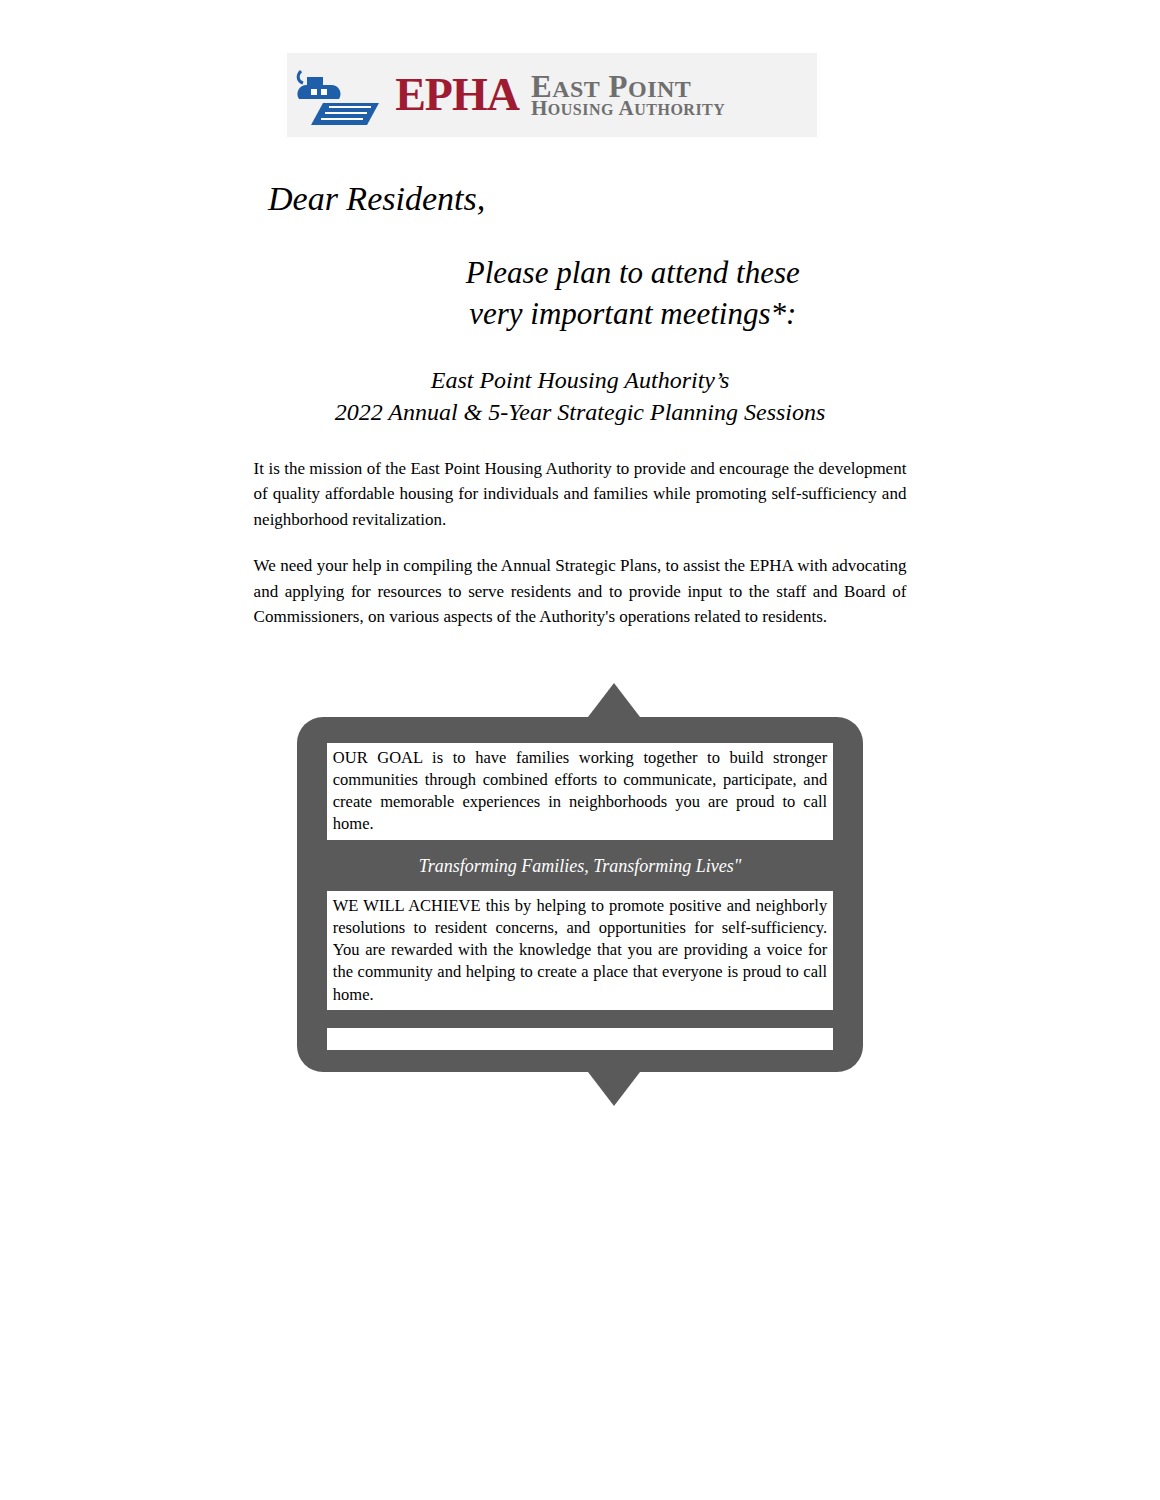EPHA
EAST POINT
HOUSING AUTHORITY
Dear Residents,
Please plan to attend these
very important meetings*:
East Point Housing Authority’s
2022 Annual & 5-Year Strategic Planning Sessions
It is the mission of the East Point Housing Authority to provide and encourage the development of quality affordable housing for individuals and families while promoting self-sufficiency and neighborhood revitalization.
We need your help in compiling the Annual Strategic Plans, to assist the EPHA with advocating and applying for resources to serve residents and to provide input to the staff and Board of Commissioners, on various aspects of the Authority's operations related to residents.
OUR GOAL is to have families working together to build stronger communities through combined efforts to communicate, participate, and create memorable experiences in neighborhoods you are proud to call home.
Transforming Families, Transforming Lives"
WE WILL ACHIEVE this by helping to promote positive and neighborly resolutions to resident concerns, and opportunities for self-sufficiency. You are rewarded with the knowledge that you are providing a voice for the community and helping to create a place that everyone is proud to call home.